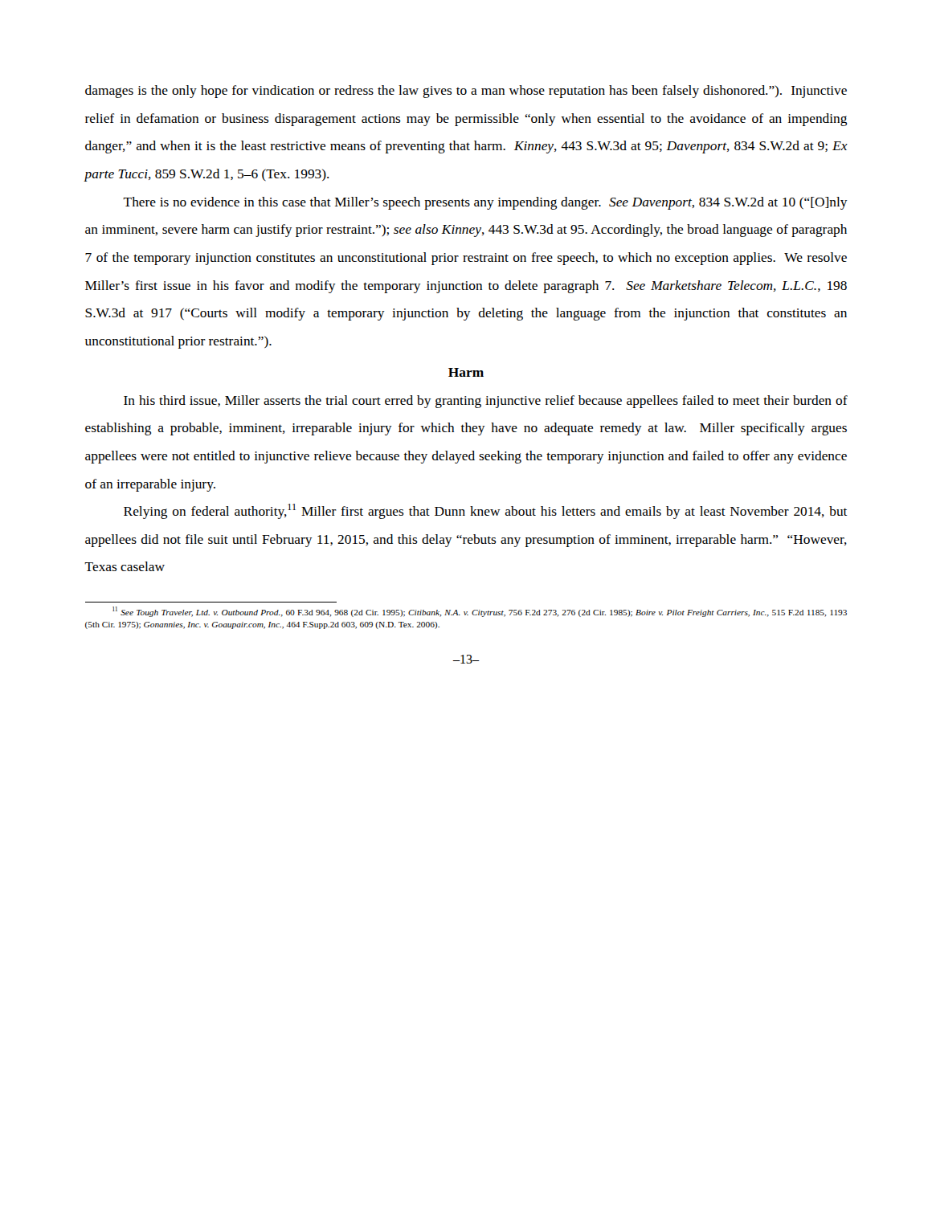damages is the only hope for vindication or redress the law gives to a man whose reputation has been falsely dishonored.”). Injunctive relief in defamation or business disparagement actions may be permissible “only when essential to the avoidance of an impending danger,” and when it is the least restrictive means of preventing that harm. Kinney, 443 S.W.3d at 95; Davenport, 834 S.W.2d at 9; Ex parte Tucci, 859 S.W.2d 1, 5–6 (Tex. 1993).
There is no evidence in this case that Miller’s speech presents any impending danger. See Davenport, 834 S.W.2d at 10 (“[O]nly an imminent, severe harm can justify prior restraint.”); see also Kinney, 443 S.W.3d at 95. Accordingly, the broad language of paragraph 7 of the temporary injunction constitutes an unconstitutional prior restraint on free speech, to which no exception applies. We resolve Miller’s first issue in his favor and modify the temporary injunction to delete paragraph 7. See Marketshare Telecom, L.L.C., 198 S.W.3d at 917 (“Courts will modify a temporary injunction by deleting the language from the injunction that constitutes an unconstitutional prior restraint.”).
Harm
In his third issue, Miller asserts the trial court erred by granting injunctive relief because appellees failed to meet their burden of establishing a probable, imminent, irreparable injury for which they have no adequate remedy at law. Miller specifically argues appellees were not entitled to injunctive relieve because they delayed seeking the temporary injunction and failed to offer any evidence of an irreparable injury.
Relying on federal authority,11 Miller first argues that Dunn knew about his letters and emails by at least November 2014, but appellees did not file suit until February 11, 2015, and this delay “rebuts any presumption of imminent, irreparable harm.” “However, Texas caselaw
11 See Tough Traveler, Ltd. v. Outbound Prod., 60 F.3d 964, 968 (2d Cir. 1995); Citibank, N.A. v. Citytrust, 756 F.2d 273, 276 (2d Cir. 1985); Boire v. Pilot Freight Carriers, Inc., 515 F.2d 1185, 1193 (5th Cir. 1975); Gonannies, Inc. v. Goaupair.com, Inc., 464 F.Supp.2d 603, 609 (N.D. Tex. 2006).
–13–